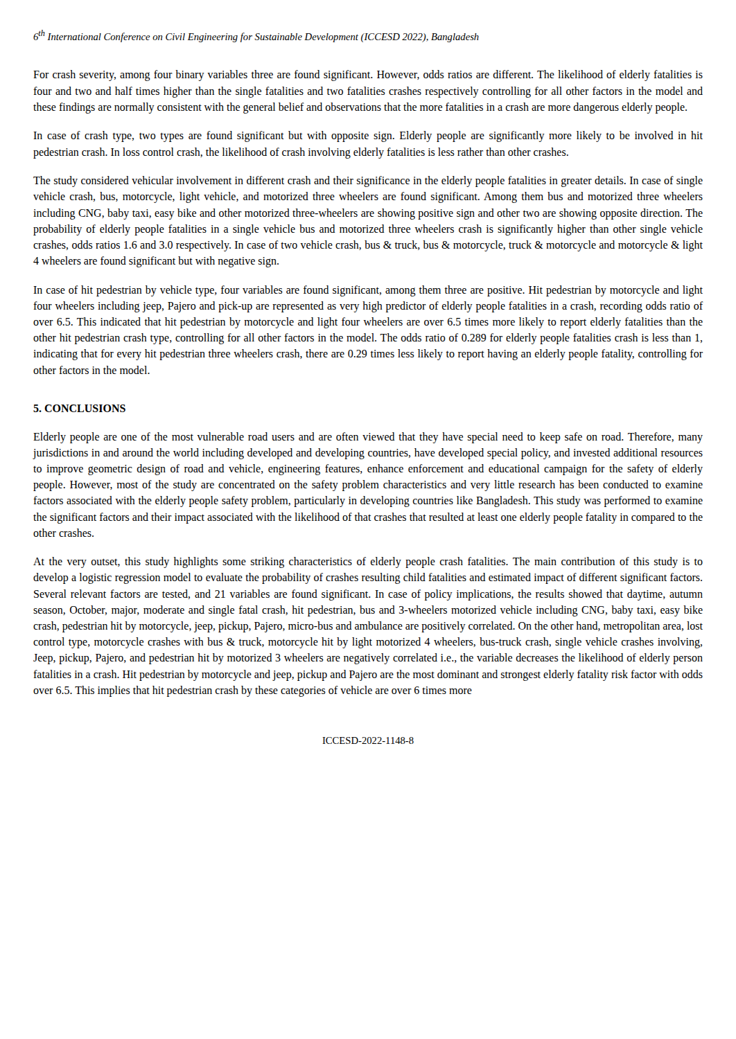6th International Conference on Civil Engineering for Sustainable Development (ICCESD 2022), Bangladesh
For crash severity, among four binary variables three are found significant. However, odds ratios are different. The likelihood of elderly fatalities is four and two and half times higher than the single fatalities and two fatalities crashes respectively controlling for all other factors in the model and these findings are normally consistent with the general belief and observations that the more fatalities in a crash are more dangerous elderly people.
In case of crash type, two types are found significant but with opposite sign. Elderly people are significantly more likely to be involved in hit pedestrian crash. In loss control crash, the likelihood of crash involving elderly fatalities is less rather than other crashes.
The study considered vehicular involvement in different crash and their significance in the elderly people fatalities in greater details. In case of single vehicle crash, bus, motorcycle, light vehicle, and motorized three wheelers are found significant. Among them bus and motorized three wheelers including CNG, baby taxi, easy bike and other motorized three-wheelers are showing positive sign and other two are showing opposite direction. The probability of elderly people fatalities in a single vehicle bus and motorized three wheelers crash is significantly higher than other single vehicle crashes, odds ratios 1.6 and 3.0 respectively. In case of two vehicle crash, bus & truck, bus & motorcycle, truck & motorcycle and motorcycle & light 4 wheelers are found significant but with negative sign.
In case of hit pedestrian by vehicle type, four variables are found significant, among them three are positive. Hit pedestrian by motorcycle and light four wheelers including jeep, Pajero and pick-up are represented as very high predictor of elderly people fatalities in a crash, recording odds ratio of over 6.5. This indicated that hit pedestrian by motorcycle and light four wheelers are over 6.5 times more likely to report elderly fatalities than the other hit pedestrian crash type, controlling for all other factors in the model. The odds ratio of 0.289 for elderly people fatalities crash is less than 1, indicating that for every hit pedestrian three wheelers crash, there are 0.29 times less likely to report having an elderly people fatality, controlling for other factors in the model.
5. Conclusions
Elderly people are one of the most vulnerable road users and are often viewed that they have special need to keep safe on road. Therefore, many jurisdictions in and around the world including developed and developing countries, have developed special policy, and invested additional resources to improve geometric design of road and vehicle, engineering features, enhance enforcement and educational campaign for the safety of elderly people. However, most of the study are concentrated on the safety problem characteristics and very little research has been conducted to examine factors associated with the elderly people safety problem, particularly in developing countries like Bangladesh. This study was performed to examine the significant factors and their impact associated with the likelihood of that crashes that resulted at least one elderly people fatality in compared to the other crashes.
At the very outset, this study highlights some striking characteristics of elderly people crash fatalities. The main contribution of this study is to develop a logistic regression model to evaluate the probability of crashes resulting child fatalities and estimated impact of different significant factors. Several relevant factors are tested, and 21 variables are found significant. In case of policy implications, the results showed that daytime, autumn season, October, major, moderate and single fatal crash, hit pedestrian, bus and 3-wheelers motorized vehicle including CNG, baby taxi, easy bike crash, pedestrian hit by motorcycle, jeep, pickup, Pajero, micro-bus and ambulance are positively correlated. On the other hand, metropolitan area, lost control type, motorcycle crashes with bus & truck, motorcycle hit by light motorized 4 wheelers, bus-truck crash, single vehicle crashes involving, Jeep, pickup, Pajero, and pedestrian hit by motorized 3 wheelers are negatively correlated i.e., the variable decreases the likelihood of elderly person fatalities in a crash. Hit pedestrian by motorcycle and jeep, pickup and Pajero are the most dominant and strongest elderly fatality risk factor with odds over 6.5. This implies that hit pedestrian crash by these categories of vehicle are over 6 times more
ICCESD-2022-1148-8